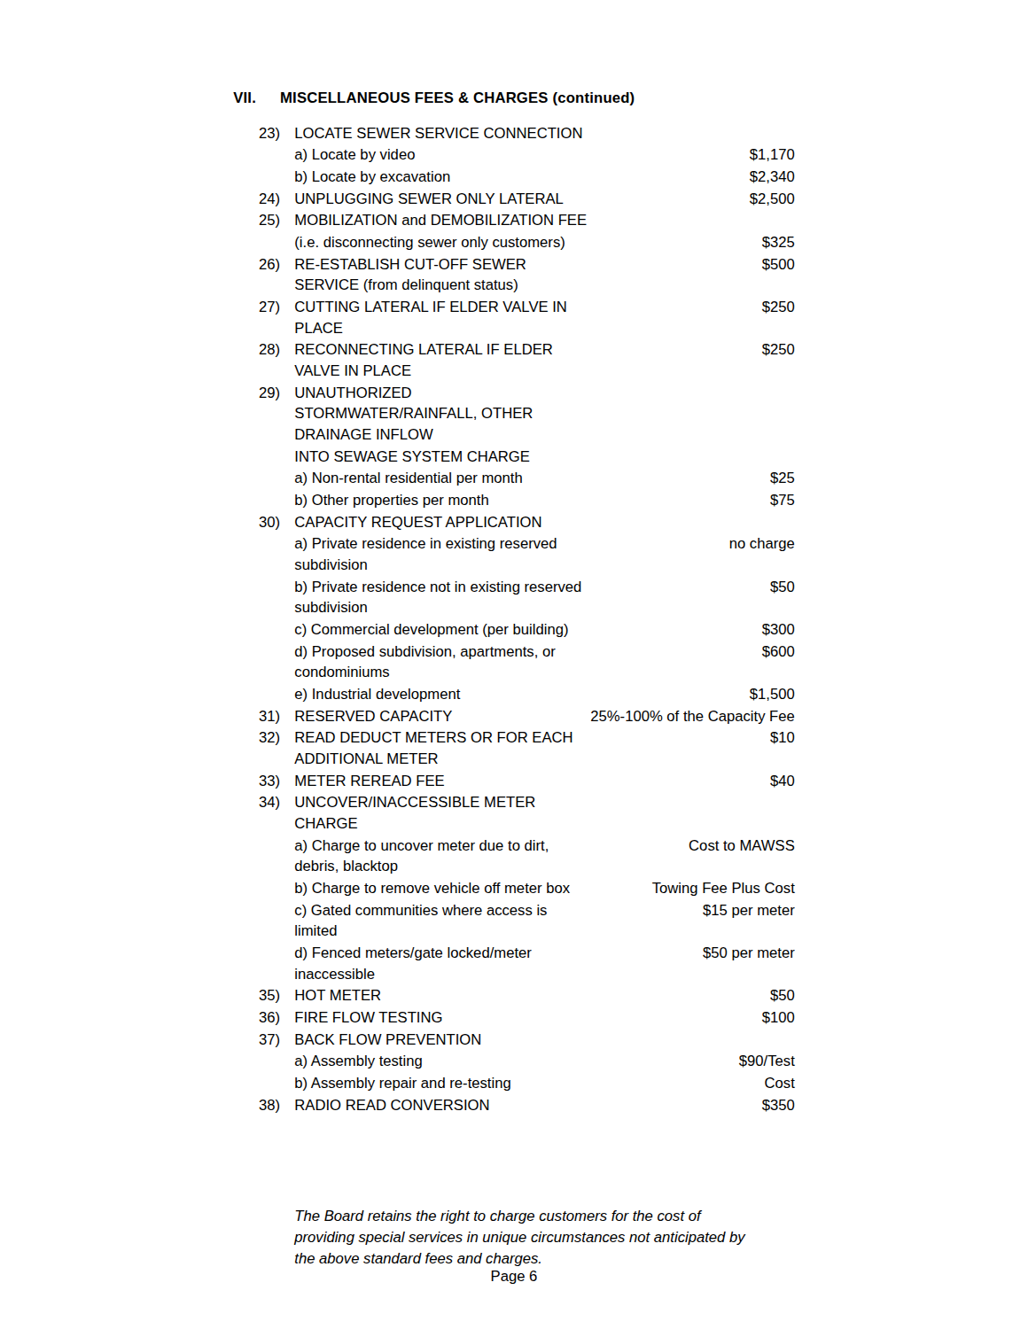VII. MISCELLANEOUS FEES & CHARGES (continued)
| 23) | LOCATE SEWER SERVICE CONNECTION | |
| | a) Locate by video | $1,170 |
| | b) Locate by excavation | $2,340 |
| 24) | UNPLUGGING SEWER ONLY LATERAL | $2,500 |
| 25) | MOBILIZATION and DEMOBILIZATION FEE | |
| | (i.e. disconnecting sewer only customers) | $325 |
| 26) | RE-ESTABLISH CUT-OFF SEWER SERVICE (from delinquent status) | $500 |
| 27) | CUTTING LATERAL IF ELDER VALVE IN PLACE | $250 |
| 28) | RECONNECTING LATERAL IF ELDER VALVE IN PLACE | $250 |
| 29) | UNAUTHORIZED STORMWATER/RAINFALL, OTHER DRAINAGE INFLOW | |
| | INTO SEWAGE SYSTEM CHARGE | |
| | a) Non-rental residential per month | $25 |
| | b) Other properties per month | $75 |
| 30) | CAPACITY REQUEST APPLICATION | |
| | a) Private residence in existing reserved subdivision | no charge |
| | b) Private residence not in existing reserved subdivision | $50 |
| | c) Commercial development (per building) | $300 |
| | d) Proposed subdivision, apartments, or condominiums | $600 |
| | e) Industrial development | $1,500 |
| 31) | RESERVED CAPACITY | 25%-100% of the Capacity Fee |
| 32) | READ DEDUCT METERS OR FOR EACH ADDITIONAL METER | $10 |
| 33) | METER REREAD FEE | $40 |
| 34) | UNCOVER/INACCESSIBLE METER CHARGE | |
| | a) Charge to uncover meter due to dirt, debris, blacktop | Cost to MAWSS |
| | b) Charge to remove vehicle off meter box | Towing Fee Plus Cost |
| | c) Gated communities where access is limited | $15 per meter |
| | d) Fenced meters/gate locked/meter inaccessible | $50 per meter |
| 35) | HOT METER | $50 |
| 36) | FIRE FLOW TESTING | $100 |
| 37) | BACK FLOW PREVENTION | |
| | a) Assembly testing | $90/Test |
| | b) Assembly repair and re-testing | Cost |
| 38) | RADIO READ CONVERSION | $350 |
The Board retains the right to charge customers for the cost of providing special services in unique circumstances not anticipated by the above standard fees and charges.
Page 6